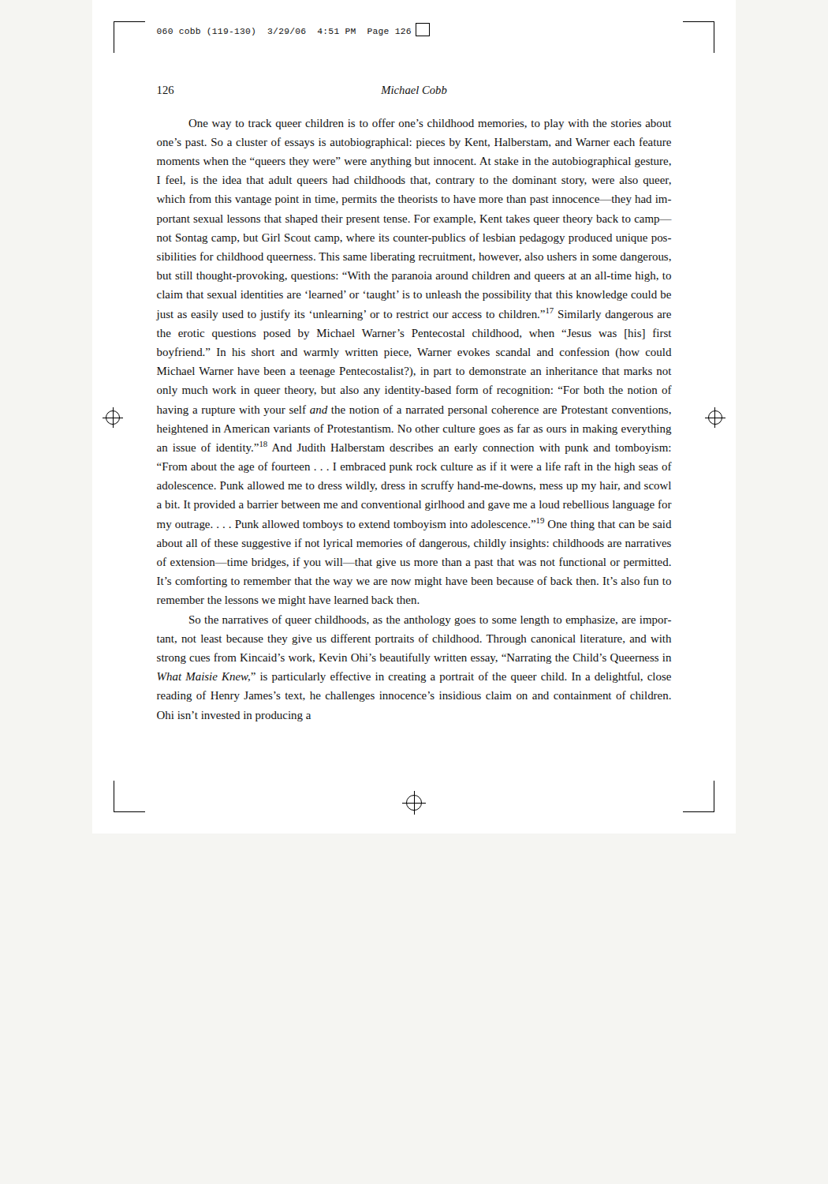060 cobb (119-130) 3/29/06 4:51 PM Page 126
126 Michael Cobb
One way to track queer children is to offer one’s childhood memories, to play with the stories about one’s past. So a cluster of essays is autobiographical: pieces by Kent, Halberstam, and Warner each feature moments when the “queers they were” were anything but innocent. At stake in the autobiographical gesture, I feel, is the idea that adult queers had childhoods that, contrary to the dominant story, were also queer, which from this vantage point in time, permits the theorists to have more than past innocence—they had important sexual lessons that shaped their present tense. For example, Kent takes queer theory back to camp—not Sontag camp, but Girl Scout camp, where its counter-publics of lesbian pedagogy produced unique possibilities for childhood queerness. This same liberating recruitment, however, also ushers in some dangerous, but still thought-provoking, questions: “With the paranoia around children and queers at an all-time high, to claim that sexual identities are ‘learned’ or ‘taught’ is to unleash the possibility that this knowledge could be just as easily used to justify its ‘unlearning’ or to restrict our access to children.”17 Similarly dangerous are the erotic questions posed by Michael Warner’s Pentecostal childhood, when “Jesus was [his] first boyfriend.” In his short and warmly written piece, Warner evokes scandal and confession (how could Michael Warner have been a teenage Pentecostalist?), in part to demonstrate an inheritance that marks not only much work in queer theory, but also any identity-based form of recognition: “For both the notion of having a rupture with your self and the notion of a narrated personal coherence are Protestant conventions, heightened in American variants of Protestantism. No other culture goes as far as ours in making everything an issue of identity.”18 And Judith Halberstam describes an early connection with punk and tomboyism: “From about the age of fourteen . . . I embraced punk rock culture as if it were a life raft in the high seas of adolescence. Punk allowed me to dress wildly, dress in scruffy hand-me-downs, mess up my hair, and scowl a bit. It provided a barrier between me and conventional girlhood and gave me a loud rebellious language for my outrage. . . . Punk allowed tomboys to extend tomboyism into adolescence.”19 One thing that can be said about all of these suggestive if not lyrical memories of dangerous, childly insights: childhoods are narratives of extension—time bridges, if you will—that give us more than a past that was not functional or permitted. It’s comforting to remember that the way we are now might have been because of back then. It’s also fun to remember the lessons we might have learned back then.
So the narratives of queer childhoods, as the anthology goes to some length to emphasize, are important, not least because they give us different portraits of childhood. Through canonical literature, and with strong cues from Kincaid’s work, Kevin Ohi’s beautifully written essay, “Narrating the Child’s Queerness in What Maisie Knew,” is particularly effective in creating a portrait of the queer child. In a delightful, close reading of Henry James’s text, he challenges innocence’s insidious claim on and containment of children. Ohi isn’t invested in producing a